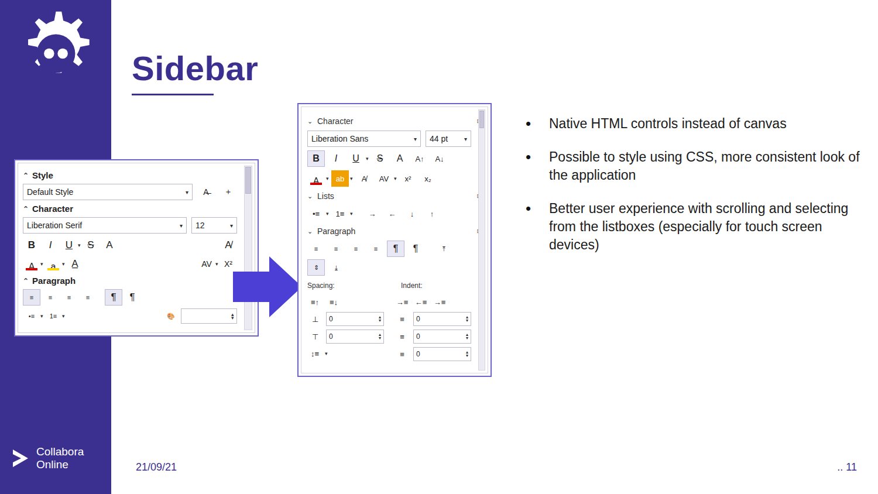Sidebar
Native HTML controls instead of canvas
Possible to style using CSS, more consistent look of the application
Better user experience with scrolling and selecting from the listboxes (especially for touch screen devices)
⌃ Style
Default Style▾
A̶ ＋
⌃ Character
Liberation Serif▾
12▾
B I U▾ S A A̸
A▾ a▾ A̲ AV▾ X²
⌃ Paragraph
≡ ≡ ≡ ≡ ¶ ¶
•≡▾ 1≡▾ 🎨
▴
▾
⌄ Character ⧉
Liberation Sans▾
44 pt▾
B I U▾ S A A↑ A↓
A▾ ab▾ A̸ AV▾ x² x₂
⌄ Lists ⧉
•≡▾ 1≡▾ → ← ↓ ↑
⌄ Paragraph ⧉
≡ ≡ ≡ ≡ ¶ ¶ ⤒ ⇕ ⤓
Spacing: Indent:
≡↑ ≡↓
⊥
0▴
▾
⊤
0▴
▾
↕≡▾
→≡ ←≡ →≡
≡
0▴
▾
≡
0▴
▾
≡
0▴
▾
Collabora
Online
21/09/21
.. 11